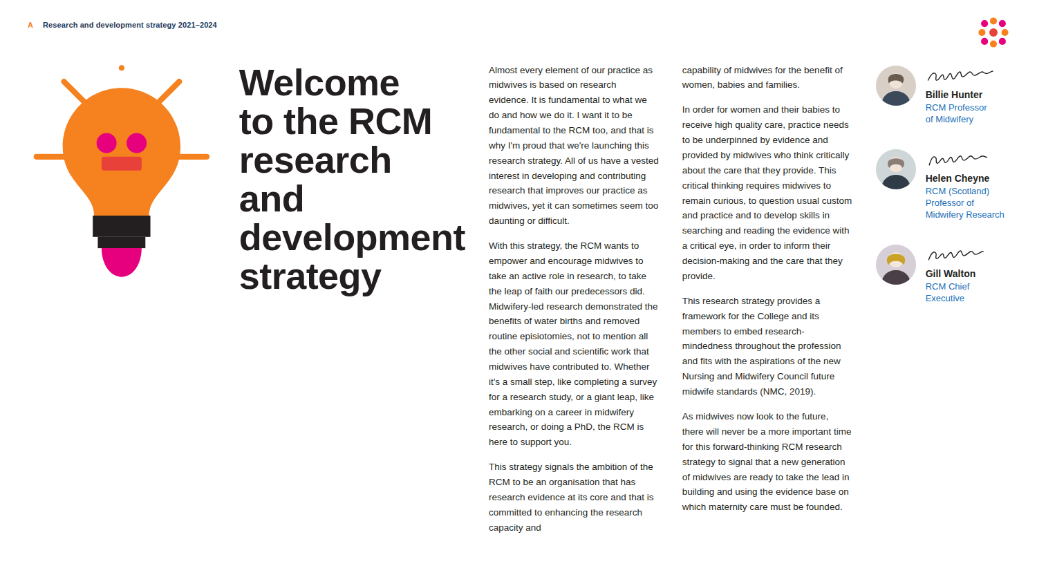A Research and development strategy 2021–2024
Welcome
to the RCM
research and
development
strategy
Almost every element of our practice as midwives is based on research evidence. It is fundamental to what we do and how we do it. I want it to be fundamental to the RCM too, and that is why I'm proud that we're launching this research strategy. All of us have a vested interest in developing and contributing research that improves our practice as midwives, yet it can sometimes seem too daunting or difficult.
With this strategy, the RCM wants to empower and encourage midwives to take an active role in research, to take the leap of faith our predecessors did. Midwifery-led research demonstrated the benefits of water births and removed routine episiotomies, not to mention all the other social and scientific work that midwives have contributed to. Whether it's a small step, like completing a survey for a research study, or a giant leap, like embarking on a career in midwifery research, or doing a PhD, the RCM is here to support you.
This strategy signals the ambition of the RCM to be an organisation that has research evidence at its core and that is committed to enhancing the research capacity and
capability of midwives for the benefit of women, babies and families.
In order for women and their babies to receive high quality care, practice needs to be underpinned by evidence and provided by midwives who think critically about the care that they provide. This critical thinking requires midwives to remain curious, to question usual custom and practice and to develop skills in searching and reading the evidence with a critical eye, in order to inform their decision-making and the care that they provide.
This research strategy provides a framework for the College and its members to embed research-mindedness throughout the profession and fits with the aspirations of the new Nursing and Midwifery Council future midwife standards (NMC, 2019).
As midwives now look to the future, there will never be a more important time for this forward-thinking RCM research strategy to signal that a new generation of midwives are ready to take the lead in building and using the evidence base on which maternity care must be founded.
Billie Hunter
RCM Professor
of Midwifery
Helen Cheyne
RCM (Scotland)
Professor of
Midwifery Research
Gill Walton
RCM Chief Executive